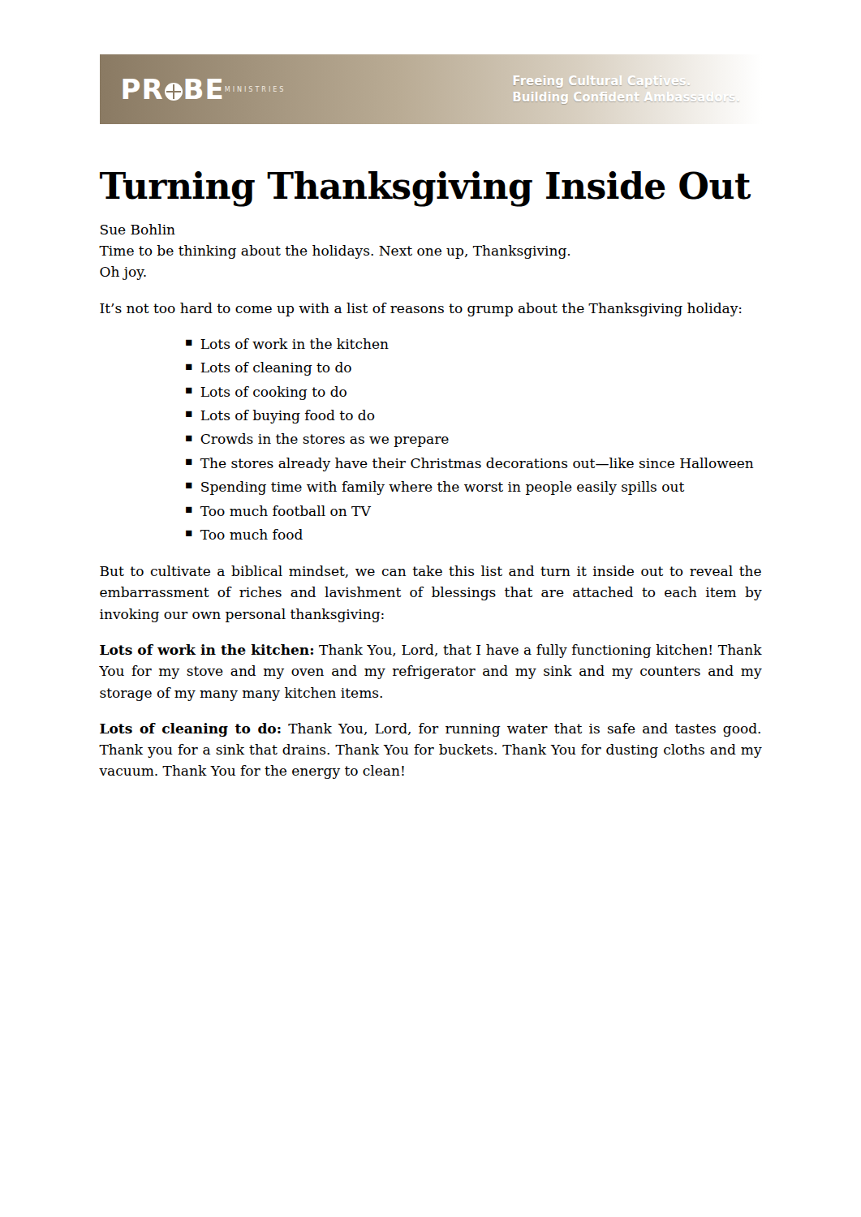PR BE MINISTRIES
Freeing Cultural Captives.
Building Confident Ambassadors.
Turning Thanksgiving Inside Out
Sue Bohlin
Time to be thinking about the holidays. Next one up, Thanksgiving.
Oh joy.
It’s not too hard to come up with a list of reasons to grump about the Thanksgiving holiday:
Lots of work in the kitchen
Lots of cleaning to do
Lots of cooking to do
Lots of buying food to do
Crowds in the stores as we prepare
The stores already have their Christmas decorations out—like since Halloween
Spending time with family where the worst in people easily spills out
Too much football on TV
Too much food
But to cultivate a biblical mindset, we can take this list and turn it inside out to reveal the embarrassment of riches and lavishment of blessings that are attached to each item by invoking our own personal thanksgiving:
Lots of work in the kitchen: Thank You, Lord, that I have a fully functioning kitchen! Thank You for my stove and my oven and my refrigerator and my sink and my counters and my storage of my many many kitchen items.
Lots of cleaning to do: Thank You, Lord, for running water that is safe and tastes good. Thank you for a sink that drains. Thank You for buckets. Thank You for dusting cloths and my vacuum. Thank You for the energy to clean!